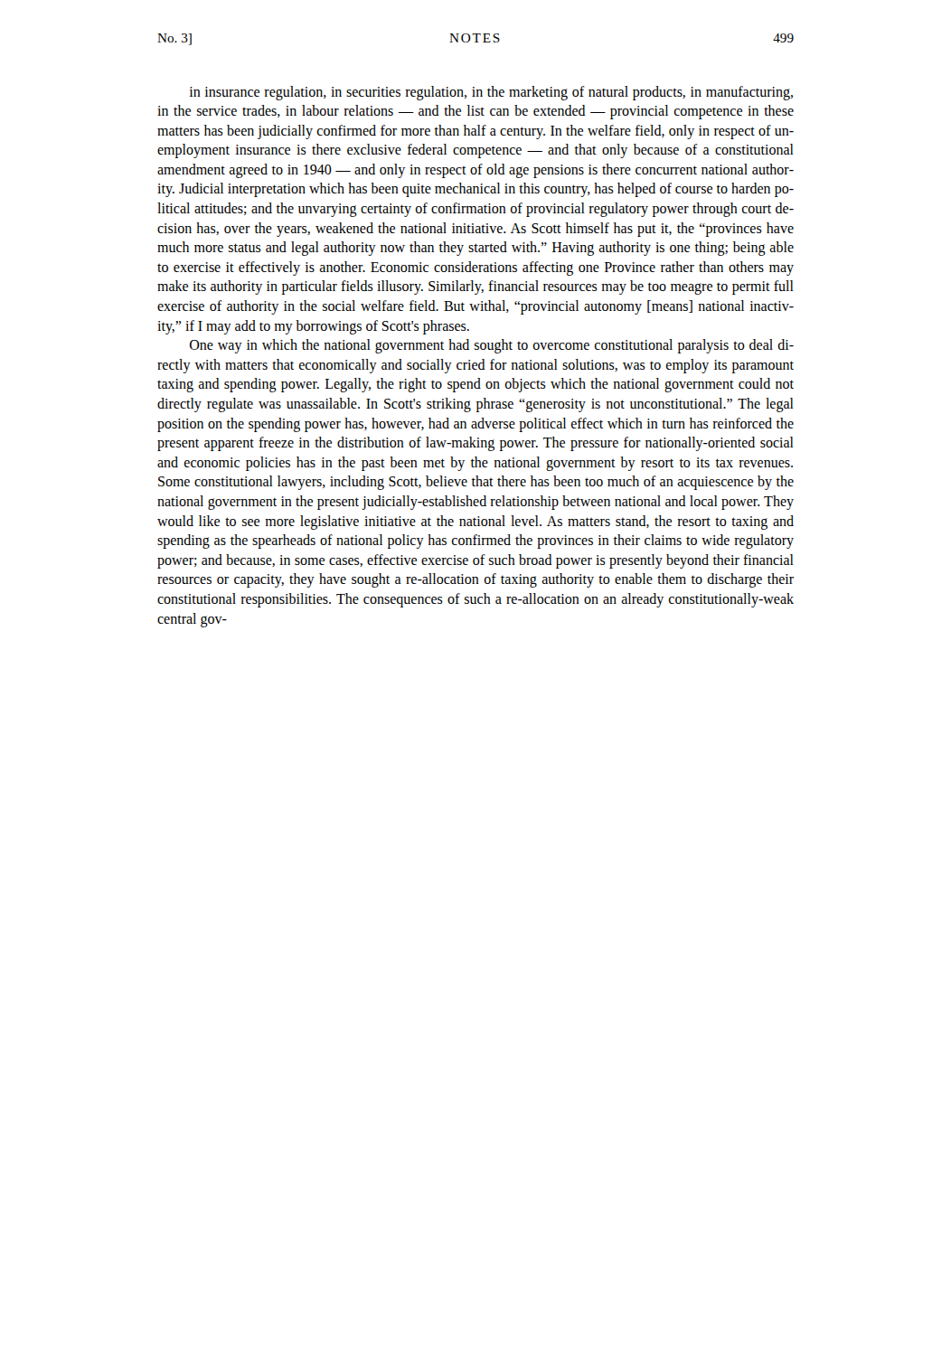No. 3]
Notes
499
in insurance regulation, in securities regulation, in the marketing of natural products, in manufacturing, in the service trades, in labour relations — and the list can be extended — provincial competence in these matters has been judicially confirmed for more than half a century. In the welfare field, only in respect of unemployment insurance is there exclusive federal competence — and that only because of a constitutional amendment agreed to in 1940 — and only in respect of old age pensions is there concurrent national authority. Judicial interpretation which has been quite mechanical in this country, has helped of course to harden political attitudes; and the unvarying certainty of confirmation of provincial regulatory power through court decision has, over the years, weakened the national initiative. As Scott himself has put it, the “provinces have much more status and legal authority now than they started with.” Having authority is one thing; being able to exercise it effectively is another. Economic considerations affecting one Province rather than others may make its authority in particular fields illusory. Similarly, financial resources may be too meagre to permit full exercise of authority in the social welfare field. But withal, “provincial autonomy [means] national inactivity,” if I may add to my borrowings of Scott's phrases.
One way in which the national government had sought to overcome constitutional paralysis to deal directly with matters that economically and socially cried for national solutions, was to employ its paramount taxing and spending power. Legally, the right to spend on objects which the national government could not directly regulate was unassailable. In Scott's striking phrase “generosity is not unconstitutional.” The legal position on the spending power has, however, had an adverse political effect which in turn has reinforced the present apparent freeze in the distribution of law-making power. The pressure for nationally-oriented social and economic policies has in the past been met by the national government by resort to its tax revenues. Some constitutional lawyers, including Scott, believe that there has been too much of an acquiescence by the national government in the present judicially-established relationship between national and local power. They would like to see more legislative initiative at the national level. As matters stand, the resort to taxing and spending as the spearheads of national policy has confirmed the provinces in their claims to wide regulatory power; and because, in some cases, effective exercise of such broad power is presently beyond their financial resources or capacity, they have sought a re-allocation of taxing authority to enable them to discharge their constitutional responsibilities. The consequences of such a re-allocation on an already constitutionally-weak central gov-